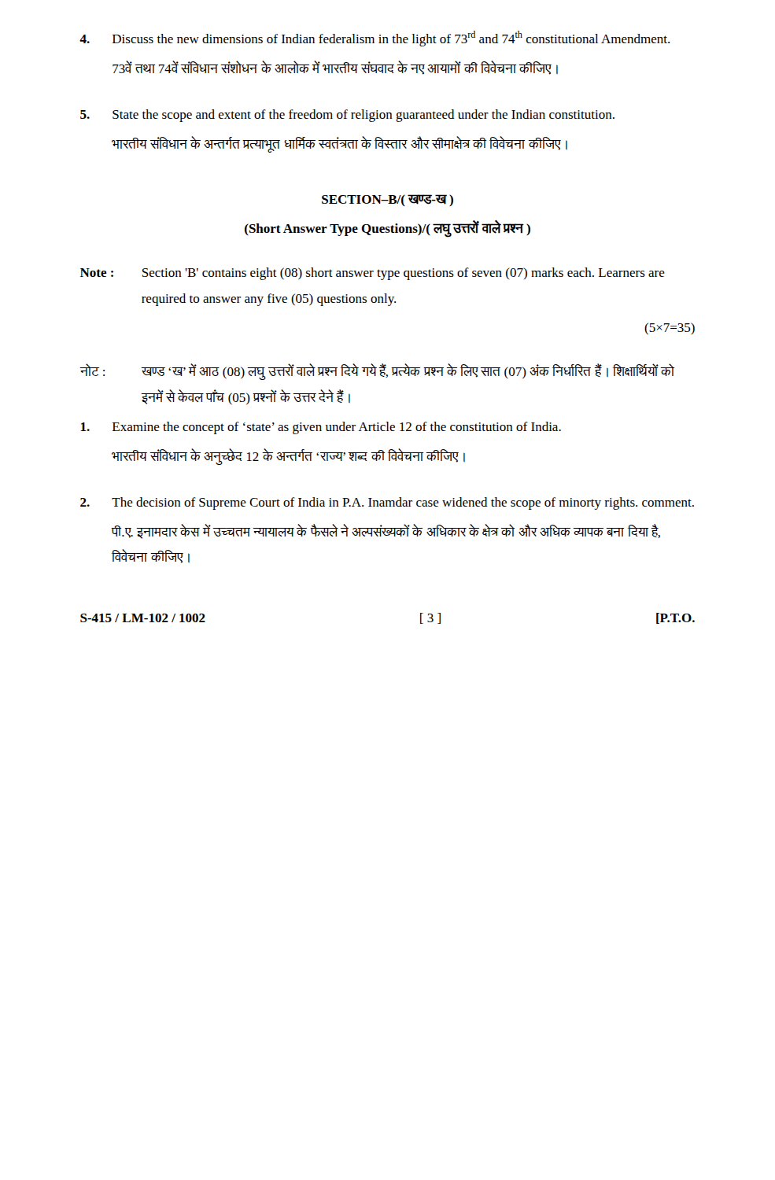4.
Discuss the new dimensions of Indian federalism in the light of 73rd and 74th constitutional Amendment.
73वें तथा 74वें संविधान संशोधन के आलोक में भारतीय संघवाद के नए आयामों की विवेचना कीजिए।
5.
State the scope and extent of the freedom of religion guaranteed under the Indian constitution.
भारतीय संविधान के अन्तर्गत प्रत्याभूत धार्मिक स्वतंत्रता के विस्तार और सीमाक्षेत्र की विवेचना कीजिए।
SECTION–B/( खण्ड-ख )
(Short Answer Type Questions)/( लघु उत्तरों वाले प्रश्न )
Note :
Section 'B' contains eight (08) short answer type questions of seven (07) marks each. Learners are required to answer any five (05) questions only.
(5×7=35)
नोट :
खण्ड ‘ख’ में आठ (08) लघु उत्तरों वाले प्रश्न दिये गये हैं, प्रत्येक प्रश्न के लिए सात (07) अंक निर्धारित हैं। शिक्षार्थियों को इनमें से केवल पाँच (05) प्रश्नों के उत्तर देने हैं।
1.
Examine the concept of ‘state’ as given under Article 12 of the constitution of India.
भारतीय संविधान के अनुच्छेद 12 के अन्तर्गत ‘राज्य’ शब्द की विवेचना कीजिए।
2.
The decision of Supreme Court of India in P.A. Inamdar case widened the scope of minorty rights. comment.
पी.ए. इनामदार केस में उच्चतम न्यायालय के फैसले ने अल्पसंख्यकों के अधिकार के क्षेत्र को और अधिक व्यापक बना दिया है, विवेचना कीजिए।
S-415 / LM-102 / 1002 [ 3 ] [P.T.O.